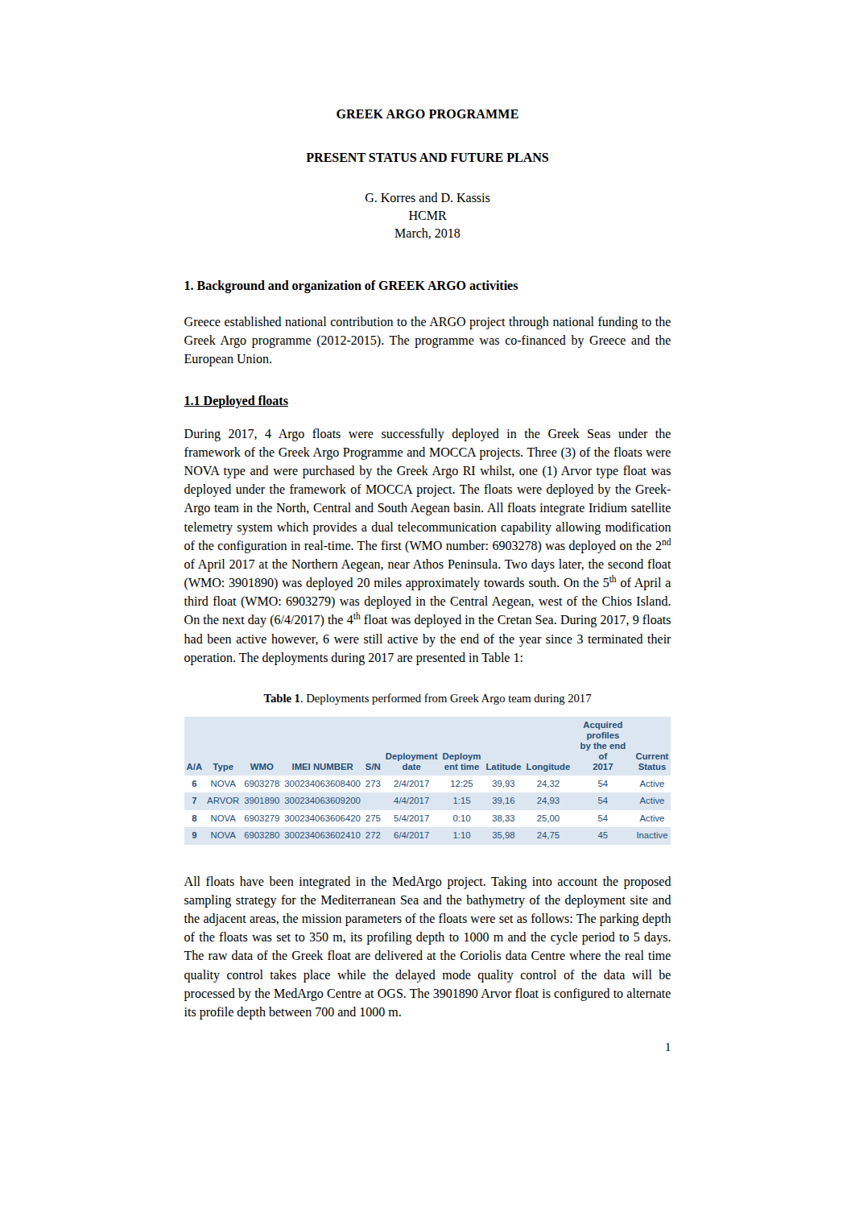GREEK ARGO PROGRAMME
PRESENT STATUS AND FUTURE PLANS
G. Korres and D. Kassis
HCMR
March, 2018
1. Background and organization of GREEK ARGO activities
Greece established national contribution to the ARGO project through national funding to the Greek Argo programme (2012-2015). The programme was co-financed by Greece and the European Union.
1.1 Deployed floats
During 2017, 4 Argo floats were successfully deployed in the Greek Seas under the framework of the Greek Argo Programme and MOCCA projects. Three (3) of the floats were NOVA type and were purchased by the Greek Argo RI whilst, one (1) Arvor type float was deployed under the framework of MOCCA project. The floats were deployed by the Greek-Argo team in the North, Central and South Aegean basin. All floats integrate Iridium satellite telemetry system which provides a dual telecommunication capability allowing modification of the configuration in real-time. The first (WMO number: 6903278) was deployed on the 2nd of April 2017 at the Northern Aegean, near Athos Peninsula. Two days later, the second float (WMO: 3901890) was deployed 20 miles approximately towards south. On the 5th of April a third float (WMO: 6903279) was deployed in the Central Aegean, west of the Chios Island. On the next day (6/4/2017) the 4th float was deployed in the Cretan Sea. During 2017, 9 floats had been active however, 6 were still active by the end of the year since 3 terminated their operation. The deployments during 2017 are presented in Table 1:
Table 1. Deployments performed from Greek Argo team during 2017
| A/A | Type | WMO | IMEI NUMBER | S/N | Deployment date | Deploym ent time | Latitude | Longitude | Acquired profiles by the end of 2017 | Current Status |
| --- | --- | --- | --- | --- | --- | --- | --- | --- | --- | --- |
| 6 | NOVA | 6903278 | 300234063608400 | 273 | 2/4/2017 | 12:25 | 39,93 | 24,32 | 54 | Active |
| 7 | ARVOR | 3901890 | 300234063609200 | | 4/4/2017 | 1:15 | 39,16 | 24,93 | 54 | Active |
| 8 | NOVA | 6903279 | 300234063606420 | 275 | 5/4/2017 | 0:10 | 38,33 | 25,00 | 54 | Active |
| 9 | NOVA | 6903280 | 300234063602410 | 272 | 6/4/2017 | 1:10 | 35,98 | 24,75 | 45 | Inactive |
All floats have been integrated in the MedArgo project. Taking into account the proposed sampling strategy for the Mediterranean Sea and the bathymetry of the deployment site and the adjacent areas, the mission parameters of the floats were set as follows: The parking depth of the floats was set to 350 m, its profiling depth to 1000 m and the cycle period to 5 days. The raw data of the Greek float are delivered at the Coriolis data Centre where the real time quality control takes place while the delayed mode quality control of the data will be processed by the MedArgo Centre at OGS. The 3901890 Arvor float is configured to alternate its profile depth between 700 and 1000 m.
1